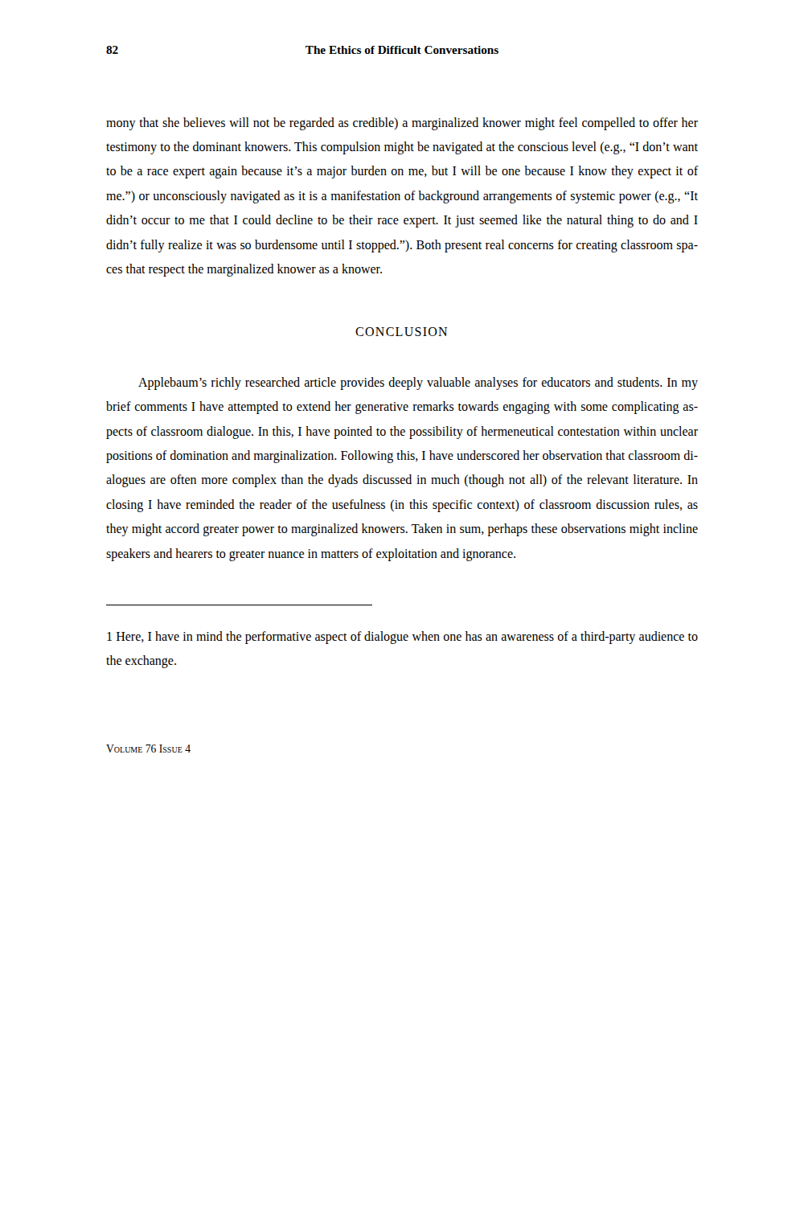82 The Ethics of Difficult Conversations 82
mony that she believes will not be regarded as credible) a marginalized knower might feel compelled to offer her testimony to the dominant knowers. This compulsion might be navigated at the conscious level (e.g., “I don’t want to be a race expert again because it’s a major burden on me, but I will be one because I know they expect it of me.”) or unconsciously navigated as it is a manifestation of background arrangements of systemic power (e.g., “It didn’t occur to me that I could decline to be their race expert. It just seemed like the natural thing to do and I didn’t fully realize it was so burdensome until I stopped.”). Both present real concerns for creating classroom spaces that respect the marginalized knower as a knower.
CONCLUSION
Applebaum’s richly researched article provides deeply valuable analyses for educators and students. In my brief comments I have attempted to extend her generative remarks towards engaging with some complicating aspects of classroom dialogue. In this, I have pointed to the possibility of hermeneutical contestation within unclear positions of domination and marginalization. Following this, I have underscored her observation that classroom dialogues are often more complex than the dyads discussed in much (though not all) of the relevant literature. In closing I have reminded the reader of the usefulness (in this specific context) of classroom discussion rules, as they might accord greater power to marginalized knowers. Taken in sum, perhaps these observations might incline speakers and hearers to greater nuance in matters of exploitation and ignorance.
1 Here, I have in mind the performative aspect of dialogue when one has an awareness of a third-party audience to the exchange.
Volume 76 Issue 4